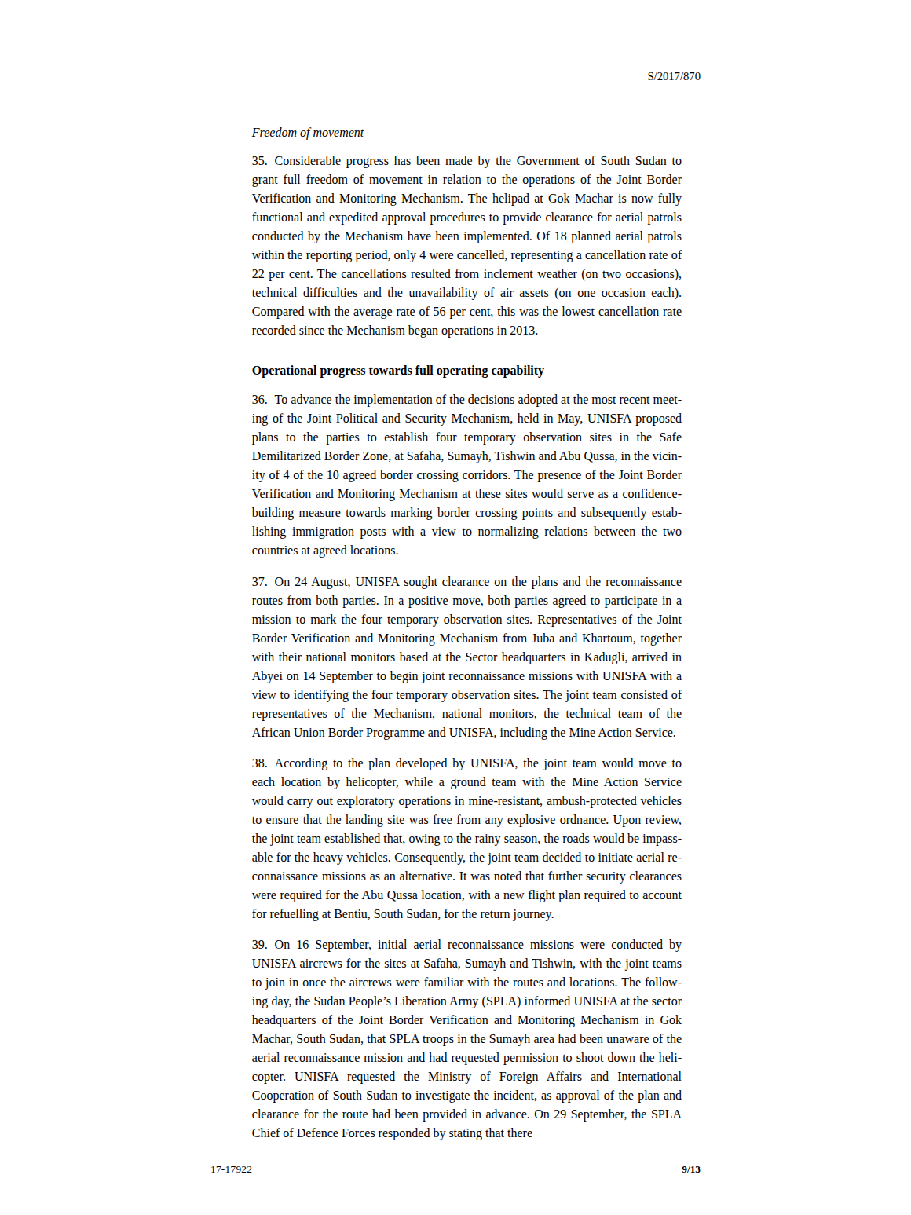S/2017/870
Freedom of movement
35. Considerable progress has been made by the Government of South Sudan to grant full freedom of movement in relation to the operations of the Joint Border Verification and Monitoring Mechanism. The helipad at Gok Machar is now fully functional and expedited approval procedures to provide clearance for aerial patrols conducted by the Mechanism have been implemented. Of 18 planned aerial patrols within the reporting period, only 4 were cancelled, representing a cancellation rate of 22 per cent. The cancellations resulted from inclement weather (on two occasions), technical difficulties and the unavailability of air assets (on one occasion each). Compared with the average rate of 56 per cent, this was the lowest cancellation rate recorded since the Mechanism began operations in 2013.
Operational progress towards full operating capability
36. To advance the implementation of the decisions adopted at the most recent meeting of the Joint Political and Security Mechanism, held in May, UNISFA proposed plans to the parties to establish four temporary observation sites in the Safe Demilitarized Border Zone, at Safaha, Sumayh, Tishwin and Abu Qussa, in the vicinity of 4 of the 10 agreed border crossing corridors. The presence of the Joint Border Verification and Monitoring Mechanism at these sites would serve as a confidence-building measure towards marking border crossing points and subsequently establishing immigration posts with a view to normalizing relations between the two countries at agreed locations.
37. On 24 August, UNISFA sought clearance on the plans and the reconnaissance routes from both parties. In a positive move, both parties agreed to participate in a mission to mark the four temporary observation sites. Representatives of the Joint Border Verification and Monitoring Mechanism from Juba and Khartoum, together with their national monitors based at the Sector headquarters in Kadugli, arrived in Abyei on 14 September to begin joint reconnaissance missions with UNISFA with a view to identifying the four temporary observation sites. The joint team consisted of representatives of the Mechanism, national monitors, the technical team of the African Union Border Programme and UNISFA, including the Mine Action Service.
38. According to the plan developed by UNISFA, the joint team would move to each location by helicopter, while a ground team with the Mine Action Service would carry out exploratory operations in mine-resistant, ambush-protected vehicles to ensure that the landing site was free from any explosive ordnance. Upon review, the joint team established that, owing to the rainy season, the roads would be impassable for the heavy vehicles. Consequently, the joint team decided to initiate aerial reconnaissance missions as an alternative. It was noted that further security clearances were required for the Abu Qussa location, with a new flight plan required to account for refuelling at Bentiu, South Sudan, for the return journey.
39. On 16 September, initial aerial reconnaissance missions were conducted by UNISFA aircrews for the sites at Safaha, Sumayh and Tishwin, with the joint teams to join in once the aircrews were familiar with the routes and locations. The following day, the Sudan People’s Liberation Army (SPLA) informed UNISFA at the sector headquarters of the Joint Border Verification and Monitoring Mechanism in Gok Machar, South Sudan, that SPLA troops in the Sumayh area had been unaware of the aerial reconnaissance mission and had requested permission to shoot down the helicopter. UNISFA requested the Ministry of Foreign Affairs and International Cooperation of South Sudan to investigate the incident, as approval of the plan and clearance for the route had been provided in advance. On 29 September, the SPLA Chief of Defence Forces responded by stating that there
17-17922 9/13